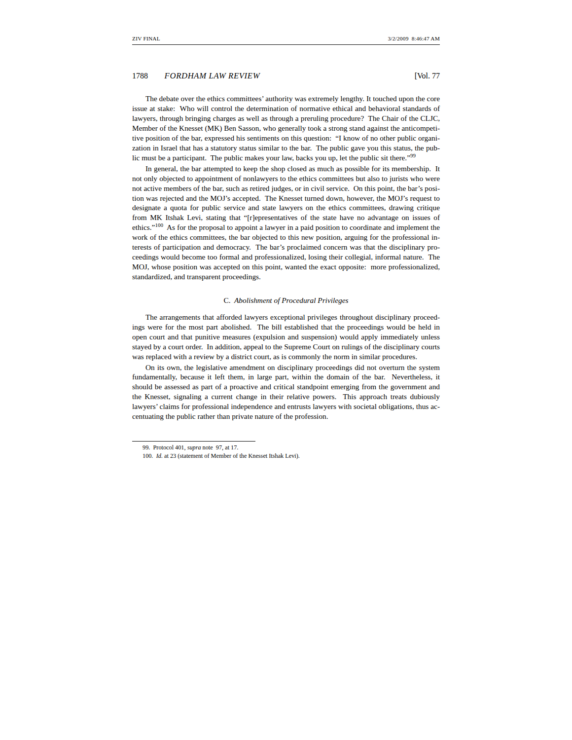ZIV FINAL 3/2/2009 8:46:47 AM
1788 FORDHAM LAW REVIEW [Vol. 77
The debate over the ethics committees’ authority was extremely lengthy. It touched upon the core issue at stake: Who will control the determination of normative ethical and behavioral standards of lawyers, through bringing charges as well as through a preruling procedure? The Chair of the CLJC, Member of the Knesset (MK) Ben Sasson, who generally took a strong stand against the anticompetitive position of the bar, expressed his sentiments on this question: “I know of no other public organization in Israel that has a statutory status similar to the bar. The public gave you this status, the public must be a participant. The public makes your law, backs you up, let the public sit there.”99
In general, the bar attempted to keep the shop closed as much as possible for its membership. It not only objected to appointment of nonlawyers to the ethics committees but also to jurists who were not active members of the bar, such as retired judges, or in civil service. On this point, the bar’s position was rejected and the MOJ’s accepted. The Knesset turned down, however, the MOJ’s request to designate a quota for public service and state lawyers on the ethics committees, drawing critique from MK Itshak Levi, stating that “[r]epresentatives of the state have no advantage on issues of ethics.”100 As for the proposal to appoint a lawyer in a paid position to coordinate and implement the work of the ethics committees, the bar objected to this new position, arguing for the professional interests of participation and democracy. The bar’s proclaimed concern was that the disciplinary proceedings would become too formal and professionalized, losing their collegial, informal nature. The MOJ, whose position was accepted on this point, wanted the exact opposite: more professionalized, standardized, and transparent proceedings.
C. Abolishment of Procedural Privileges
The arrangements that afforded lawyers exceptional privileges throughout disciplinary proceedings were for the most part abolished. The bill established that the proceedings would be held in open court and that punitive measures (expulsion and suspension) would apply immediately unless stayed by a court order. In addition, appeal to the Supreme Court on rulings of the disciplinary courts was replaced with a review by a district court, as is commonly the norm in similar procedures.
On its own, the legislative amendment on disciplinary proceedings did not overturn the system fundamentally, because it left them, in large part, within the domain of the bar. Nevertheless, it should be assessed as part of a proactive and critical standpoint emerging from the government and the Knesset, signaling a current change in their relative powers. This approach treats dubiously lawyers’ claims for professional independence and entrusts lawyers with societal obligations, thus accentuating the public rather than private nature of the profession.
99. Protocol 401, supra note 97, at 17.
100. Id. at 23 (statement of Member of the Knesset Itshak Levi).